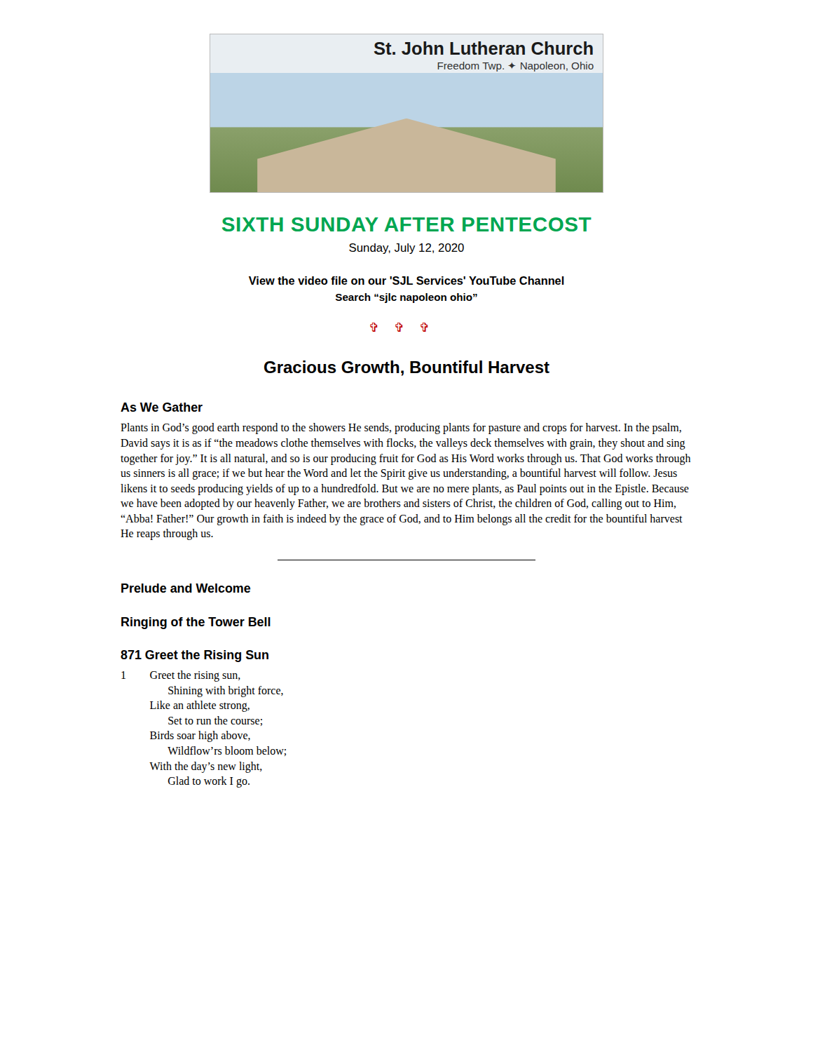St. John Lutheran Church Freedom Twp. ✦ Napoleon, Ohio
SIXTH SUNDAY AFTER PENTECOST
Sunday, July 12, 2020
View the video file on our 'SJL Services' YouTube Channel
Search “sjlc napoleon ohio”
✞✞✞
Gracious Growth, Bountiful Harvest
As We Gather
Plants in God’s good earth respond to the showers He sends, producing plants for pasture and crops for harvest. In the psalm, David says it is as if “the meadows clothe themselves with flocks, the valleys deck themselves with grain, they shout and sing together for joy.” It is all natural, and so is our producing fruit for God as His Word works through us. That God works through us sinners is all grace; if we but hear the Word and let the Spirit give us understanding, a bountiful harvest will follow. Jesus likens it to seeds producing yields of up to a hundredfold. But we are no mere plants, as Paul points out in the Epistle. Because we have been adopted by our heavenly Father, we are brothers and sisters of Christ, the children of God, calling out to Him, “Abba! Father!” Our growth in faith is indeed by the grace of God, and to Him belongs all the credit for the bountiful harvest He reaps through us.
Prelude and Welcome
Ringing of the Tower Bell
871 Greet the Rising Sun
1
Greet the rising sun, Shining with bright force, Like an athlete strong, Set to run the course; Birds soar high above, Wildflow’rs bloom below; With the day’s new light, Glad to work I go.